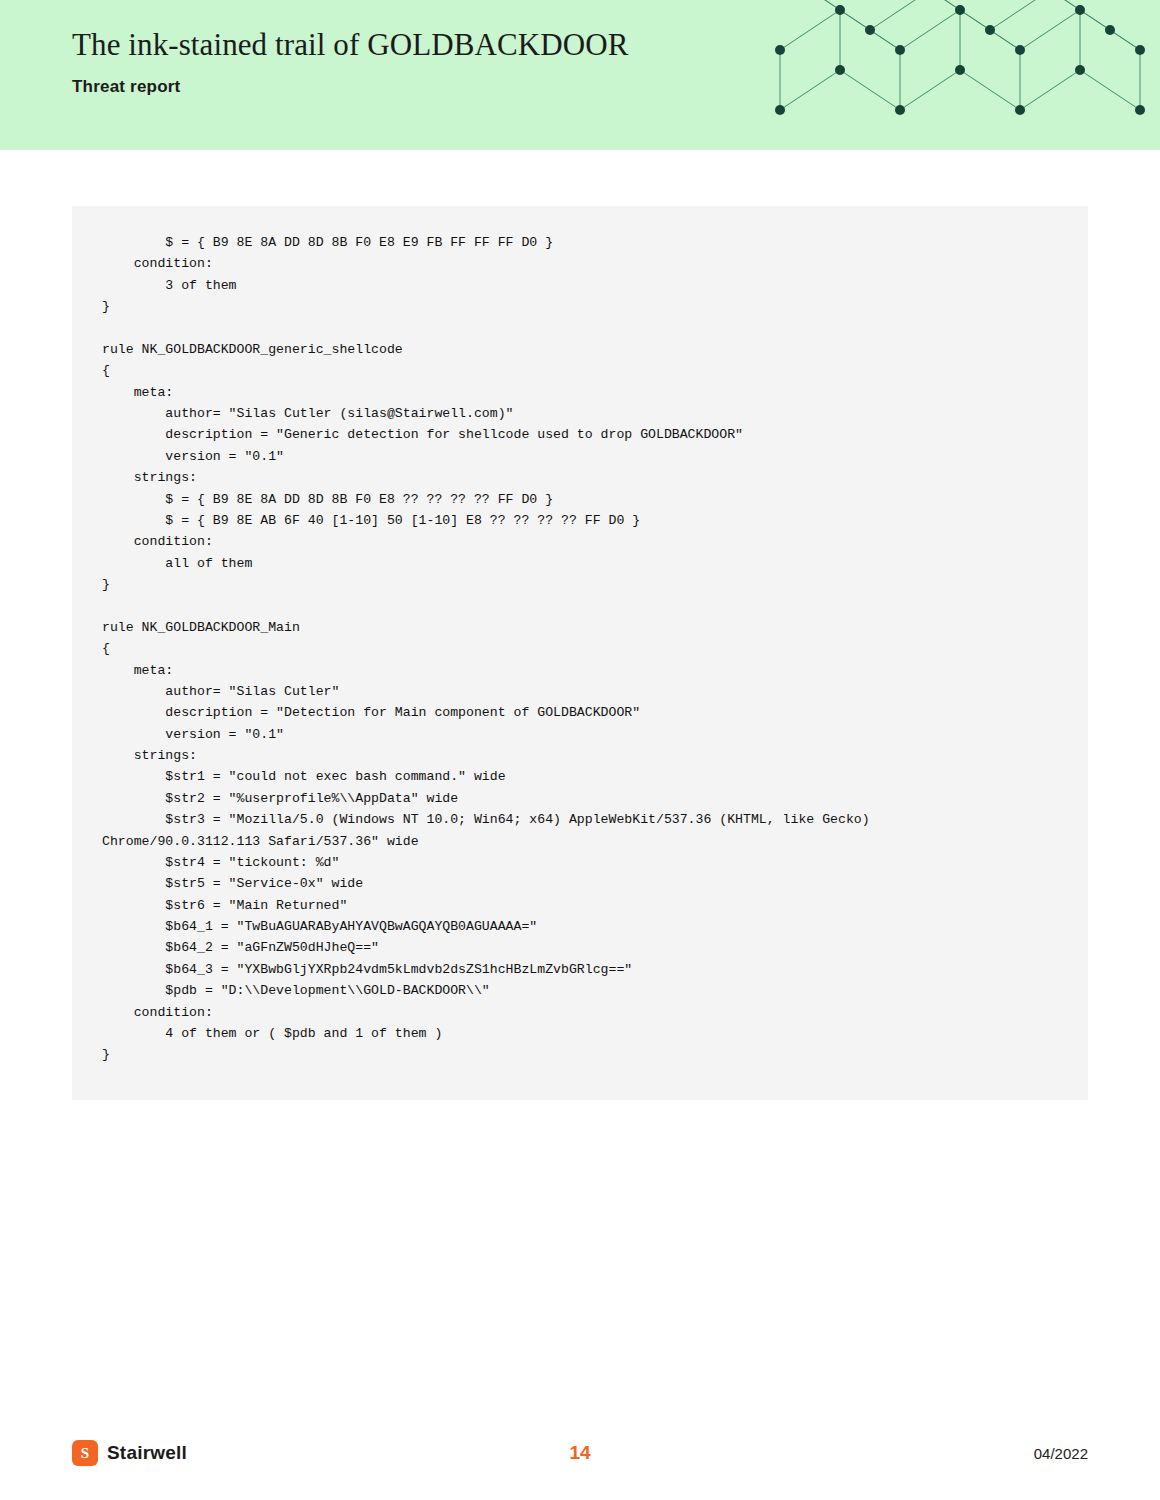The ink-stained trail of GOLDBACKDOOR
Threat report
        $ = { B9 8E 8A DD 8D 8B F0 E8 E9 FB FF FF FF D0 }
    condition:
        3 of them
}

rule NK_GOLDBACKDOOR_generic_shellcode
{
    meta:
        author= "Silas Cutler (silas@Stairwell.com)"
        description = "Generic detection for shellcode used to drop GOLDBACKDOOR"
        version = "0.1"
    strings:
        $ = { B9 8E 8A DD 8D 8B F0 E8 ?? ?? ?? ?? FF D0 }
        $ = { B9 8E AB 6F 40 [1-10] 50 [1-10] E8 ?? ?? ?? ?? FF D0 }
    condition:
        all of them
}

rule NK_GOLDBACKDOOR_Main
{
    meta:
        author= "Silas Cutler"
        description = "Detection for Main component of GOLDBACKDOOR"
        version = "0.1"
    strings:
        $str1 = "could not exec bash command." wide
        $str2 = "%userprofile%\\AppData" wide
        $str3 = "Mozilla/5.0 (Windows NT 10.0; Win64; x64) AppleWebKit/537.36 (KHTML, like Gecko)
Chrome/90.0.3112.113 Safari/537.36" wide
        $str4 = "tickount: %d"
        $str5 = "Service-0x" wide
        $str6 = "Main Returned"
        $b64_1 = "TwBuAGUARAByAHYAVQBwAGQAYQB0AGUAAAA="
        $b64_2 = "aGFnZW50dHJheQ=="
        $b64_3 = "YXBwbGljYXRpb24vdm5kLmdvb2dsZS1hcHBzLmZvbGRlcg=="
        $pdb = "D:\\Development\\GOLD-BACKDOOR\\"
    condition:
        4 of them or ( $pdb and 1 of them )
}
S Stairwell
14
04/2022